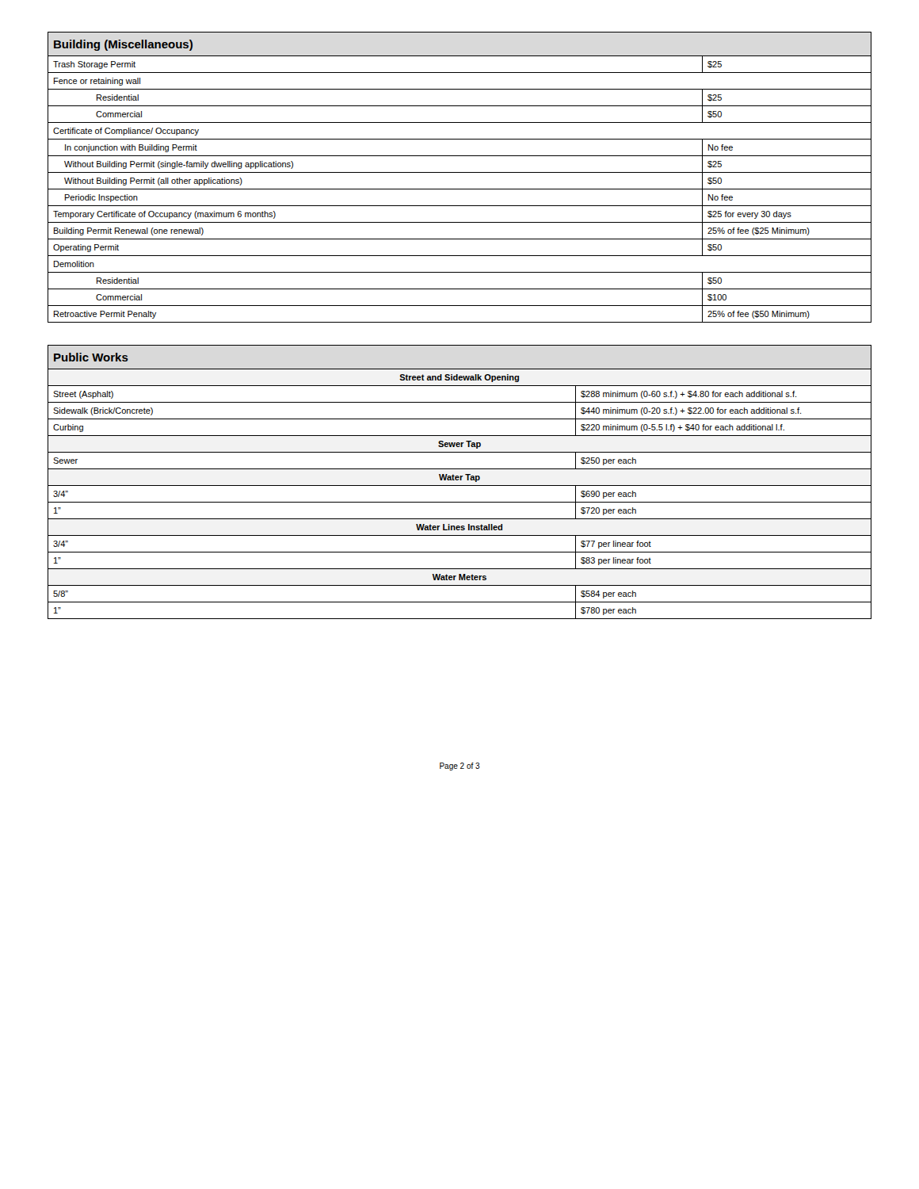| Building (Miscellaneous) |
| Trash Storage Permit | $25 |
| Fence or retaining wall |
| Residential | $25 |
| Commercial | $50 |
| Certificate of Compliance/ Occupancy |
| In conjunction with Building Permit | No fee |
| Without Building Permit (single-family dwelling applications) | $25 |
| Without Building Permit (all other applications) | $50 |
| Periodic Inspection | No fee |
| Temporary Certificate of Occupancy (maximum 6 months) | $25 for every 30 days |
| Building Permit Renewal (one renewal) | 25% of fee ($25 Minimum) |
| Operating Permit | $50 |
| Demolition |
| Residential | $50 |
| Commercial | $100 |
| Retroactive Permit Penalty | 25% of fee ($50 Minimum) |
| Public Works |
| Street and Sidewalk Opening |
| Street (Asphalt) | $288 minimum (0-60 s.f.) + $4.80 for each additional s.f. |
| Sidewalk (Brick/Concrete) | $440 minimum (0-20 s.f.) + $22.00 for each additional s.f. |
| Curbing | $220 minimum (0-5.5 l.f) + $40 for each additional l.f. |
| Sewer Tap |
| Sewer | $250 per each |
| Water Tap |
| 3/4” | $690 per each |
| 1” | $720 per each |
| Water Lines Installed |
| 3/4” | $77 per linear foot |
| 1” | $83 per linear foot |
| Water Meters |
| 5/8” | $584 per each |
| 1” | $780 per each |
Page 2 of 3